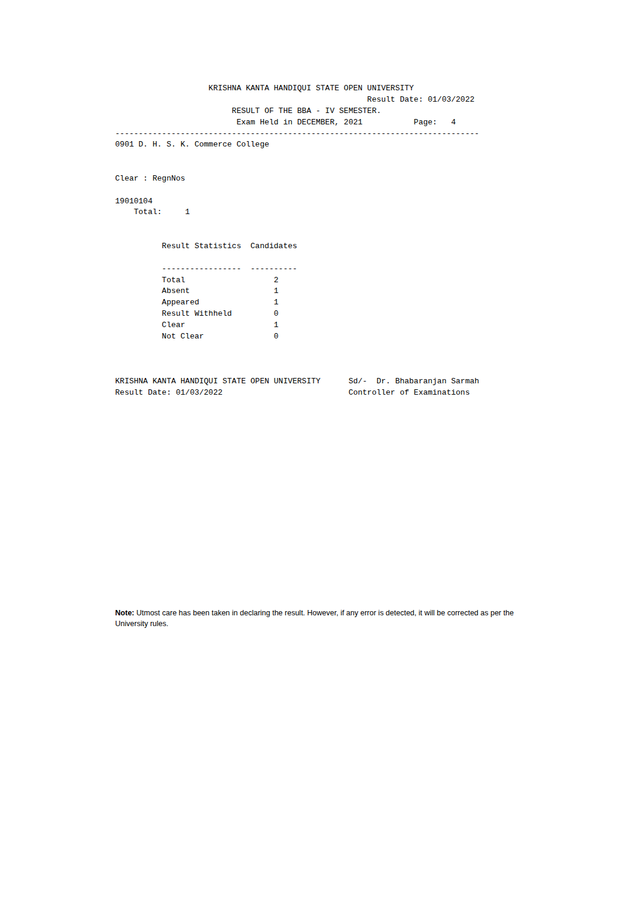KRISHNA KANTA HANDIQUI STATE OPEN UNIVERSITY
                                                      Result Date: 01/03/2022
                         RESULT OF THE BBA - IV SEMESTER.
                          Exam Held in DECEMBER, 2021           Page:   4
------------------------------------------------------------------------------
0901 D. H. S. K. Commerce College


Clear : RegnNos

19010104
    Total:     1


          Result Statistics  Candidates

          -----------------  ----------
          Total                   2
          Absent                  1
          Appeared                1
          Result Withheld         0
          Clear                   1
          Not Clear               0



KRISHNA KANTA HANDIQUI STATE OPEN UNIVERSITY      Sd/-  Dr. Bhabaranjan Sarmah
Result Date: 01/03/2022                           Controller of Examinations
Note: Utmost care has been taken in declaring the result. However, if any error is detected, it will be corrected as per the University rules.